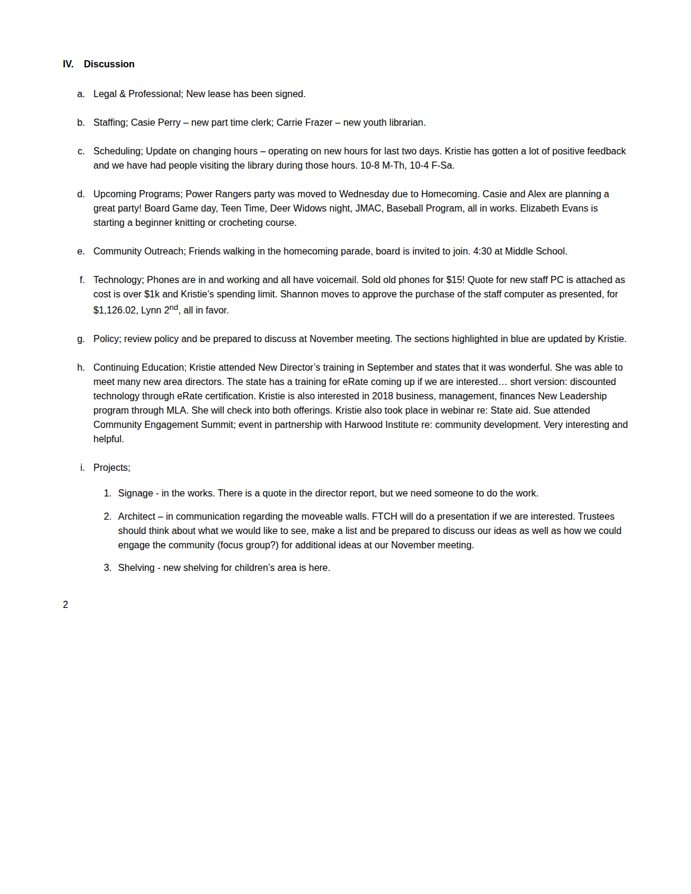IV. Discussion
Legal & Professional; New lease has been signed.
Staffing; Casie Perry – new part time clerk; Carrie Frazer – new youth librarian.
Scheduling; Update on changing hours – operating on new hours for last two days. Kristie has gotten a lot of positive feedback and we have had people visiting the library during those hours. 10-8 M-Th, 10-4 F-Sa.
Upcoming Programs; Power Rangers party was moved to Wednesday due to Homecoming. Casie and Alex are planning a great party! Board Game day, Teen Time, Deer Widows night, JMAC, Baseball Program, all in works. Elizabeth Evans is starting a beginner knitting or crocheting course.
Community Outreach; Friends walking in the homecoming parade, board is invited to join. 4:30 at Middle School.
Technology; Phones are in and working and all have voicemail. Sold old phones for $15! Quote for new staff PC is attached as cost is over $1k and Kristie’s spending limit. Shannon moves to approve the purchase of the staff computer as presented, for $1,126.02, Lynn 2nd, all in favor.
Policy; review policy and be prepared to discuss at November meeting. The sections highlighted in blue are updated by Kristie.
Continuing Education; Kristie attended New Director’s training in September and states that it was wonderful. She was able to meet many new area directors. The state has a training for eRate coming up if we are interested… short version: discounted technology through eRate certification. Kristie is also interested in 2018 business, management, finances New Leadership program through MLA. She will check into both offerings. Kristie also took place in webinar re: State aid. Sue attended Community Engagement Summit; event in partnership with Harwood Institute re: community development. Very interesting and helpful.
Projects;
Signage - in the works. There is a quote in the director report, but we need someone to do the work.
Architect – in communication regarding the moveable walls. FTCH will do a presentation if we are interested. Trustees should think about what we would like to see, make a list and be prepared to discuss our ideas as well as how we could engage the community (focus group?) for additional ideas at our November meeting.
Shelving - new shelving for children’s area is here.
2